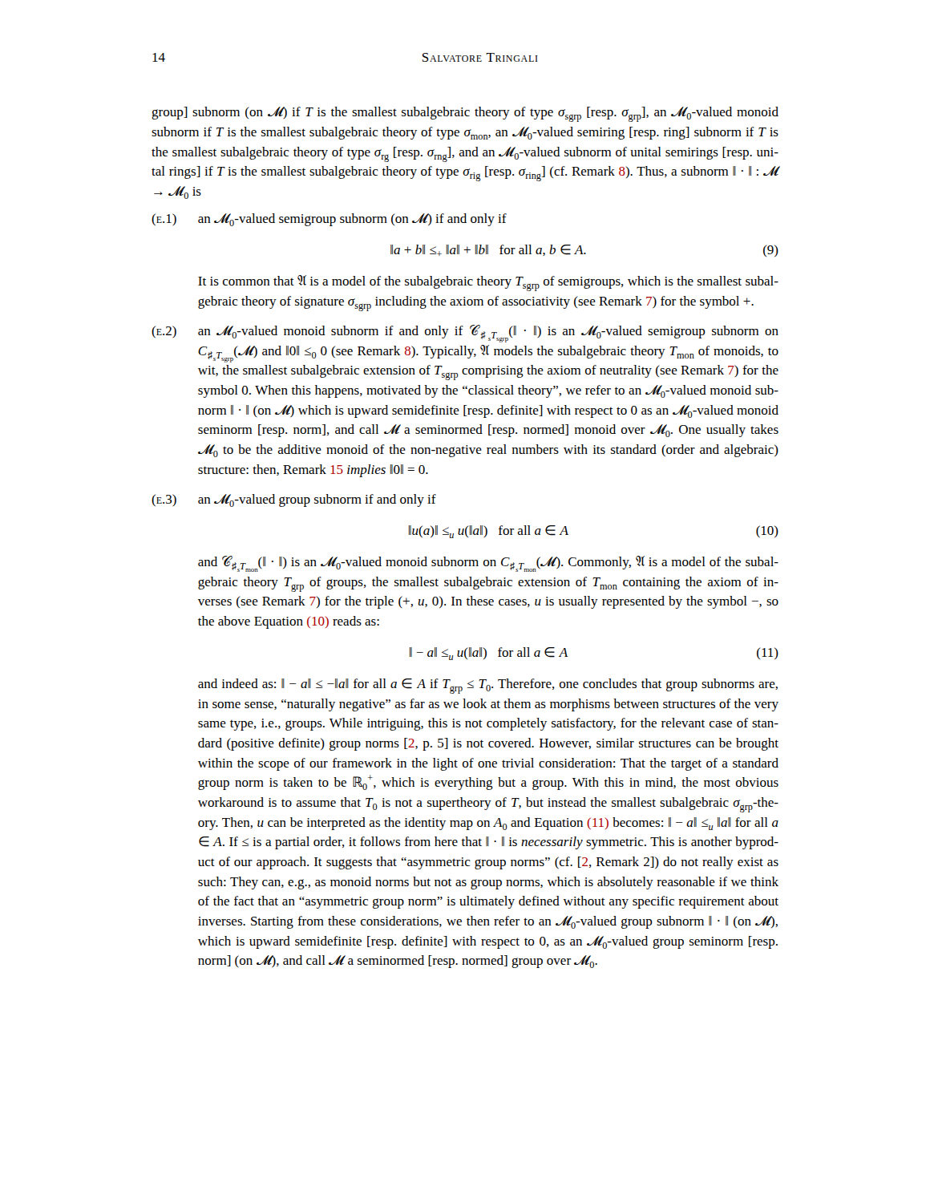14 Salvatore Tringali
group] subnorm (on 𝓜) if T is the smallest subalgebraic theory of type σsgrp [resp. σgrp], an 𝓜0-valued monoid subnorm if T is the smallest subalgebraic theory of type σmon, an 𝓜0-valued semiring [resp. ring] subnorm if T is the smallest subalgebraic theory of type σrg [resp. σrng], and an 𝓜0-valued subnorm of unital semirings [resp. unital rings] if T is the smallest subalgebraic theory of type σrig [resp. σring] (cf. Remark 8). Thus, a subnorm ‖ · ‖ : 𝓜 → 𝓜0 is
(e.1) an 𝓜0-valued semigroup subnorm (on 𝓜) if and only if ‖a + b‖ ≤+ ‖a‖ + ‖b‖ for all a, b ∈ A. (9)
It is common that 𝔄 is a model of the subalgebraic theory Tsgrp of semigroups, which is the smallest subalgebraic theory of signature σsgrp including the axiom of associativity (see Remark 7) for the symbol +.
(e.2) an 𝓜0-valued monoid subnorm if and only if 𝒞♯sTsgrp(‖ · ‖) is an 𝓜0-valued semigroup subnorm on C♯sTsgrp(𝓜) and ‖0‖ ≤0 0 (see Remark 8). Typically, 𝔄 models the subalgebraic theory Tmon of monoids, to wit, the smallest subalgebraic extension of Tsgrp comprising the axiom of neutrality (see Remark 7) for the symbol 0. When this happens, motivated by the “classical theory”, we refer to an 𝓜0-valued monoid subnorm ‖ · ‖ (on 𝓜) which is upward semidefinite [resp. definite] with respect to 0 as an 𝓜0-valued monoid seminorm [resp. norm], and call 𝓜 a seminormed [resp. normed] monoid over 𝓜0. One usually takes 𝓜0 to be the additive monoid of the non-negative real numbers with its standard (order and algebraic) structure: then, Remark 15 implies ‖0‖ = 0.
(e.3) an 𝓜0-valued group subnorm if and only if ‖u(a)‖ ≤u u(‖a‖) for all a ∈ A (10)
and 𝒞♯sTmon(‖ · ‖) is an 𝓜0-valued monoid subnorm on C♯sTmon(𝓜). Commonly, 𝔄 is a model of the subalgebraic theory Tgrp of groups, the smallest subalgebraic extension of Tmon containing the axiom of inverses (see Remark 7) for the triple (+, u, 0). In these cases, u is usually represented by the symbol −, so the above Equation (10) reads as:
‖ − a‖ ≤u u(‖a‖) for all a ∈ A (11)
and indeed as: ‖ − a‖ ≤ −‖a‖ for all a ∈ A if Tgrp ≤ T0. Therefore, one concludes that group subnorms are, in some sense, “naturally negative” as far as we look at them as morphisms between structures of the very same type, i.e., groups. While intriguing, this is not completely satisfactory, for the relevant case of standard (positive definite) group norms [2, p. 5] is not covered. However, similar structures can be brought within the scope of our framework in the light of one trivial consideration: That the target of a standard group norm is taken to be ℝ0+, which is everything but a group. With this in mind, the most obvious workaround is to assume that T0 is not a supertheory of T, but instead the smallest subalgebraic σgrp-theory. Then, u can be interpreted as the identity map on A0 and Equation (11) becomes: ‖ − a‖ ≤u ‖a‖ for all a ∈ A. If ≤ is a partial order, it follows from here that ‖ · ‖ is necessarily symmetric. This is another byproduct of our approach. It suggests that “asymmetric group norms” (cf. [2, Remark 2]) do not really exist as such: They can, e.g., as monoid norms but not as group norms, which is absolutely reasonable if we think of the fact that an “asymmetric group norm” is ultimately defined without any specific requirement about inverses. Starting from these considerations, we then refer to an 𝓜0-valued group subnorm ‖ · ‖ (on 𝓜), which is upward semidefinite [resp. definite] with respect to 0, as an 𝓜0-valued group seminorm [resp. norm] (on 𝓜), and call 𝓜 a seminormed [resp. normed] group over 𝓜0.